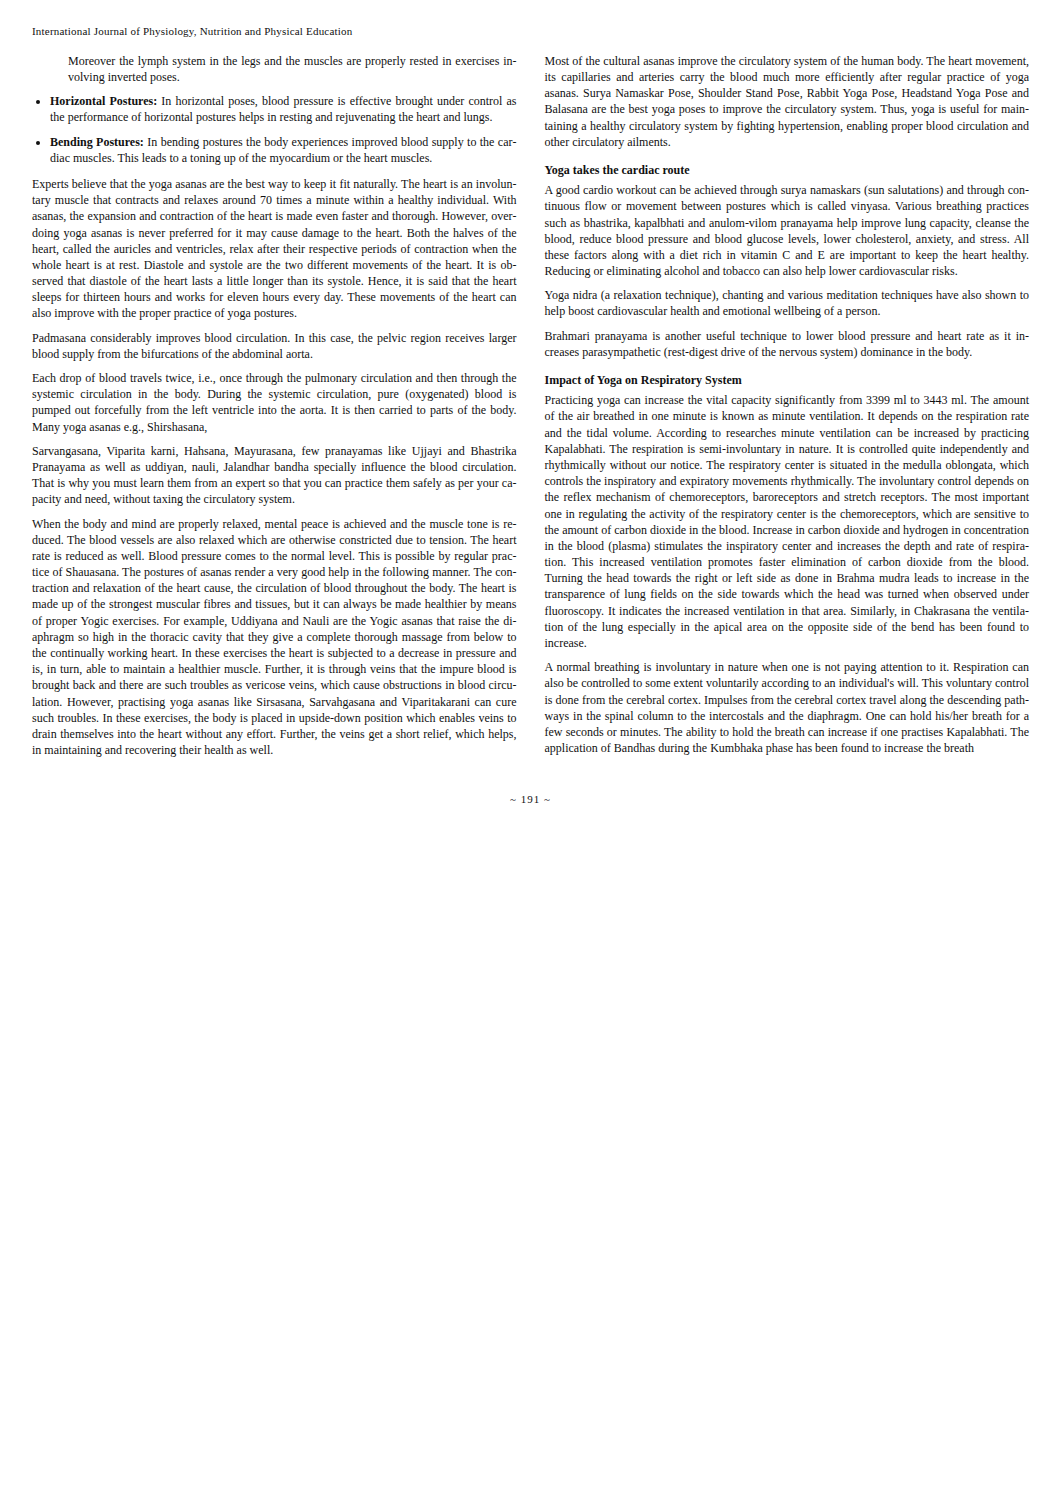International Journal of Physiology, Nutrition and Physical Education
Moreover the lymph system in the legs and the muscles are properly rested in exercises involving inverted poses.
Horizontal Postures: In horizontal poses, blood pressure is effective brought under control as the performance of horizontal postures helps in resting and rejuvenating the heart and lungs.
Bending Postures: In bending postures the body experiences improved blood supply to the cardiac muscles. This leads to a toning up of the myocardium or the heart muscles.
Experts believe that the yoga asanas are the best way to keep it fit naturally. The heart is an involuntary muscle that contracts and relaxes around 70 times a minute within a healthy individual. With asanas, the expansion and contraction of the heart is made even faster and thorough. However, overdoing yoga asanas is never preferred for it may cause damage to the heart. Both the halves of the heart, called the auricles and ventricles, relax after their respective periods of contraction when the whole heart is at rest. Diastole and systole are the two different movements of the heart. It is observed that diastole of the heart lasts a little longer than its systole. Hence, it is said that the heart sleeps for thirteen hours and works for eleven hours every day. These movements of the heart can also improve with the proper practice of yoga postures.
Padmasana considerably improves blood circulation. In this case, the pelvic region receives larger blood supply from the bifurcations of the abdominal aorta.
Each drop of blood travels twice, i.e., once through the pulmonary circulation and then through the systemic circulation in the body. During the systemic circulation, pure (oxygenated) blood is pumped out forcefully from the left ventricle into the aorta. It is then carried to parts of the body. Many yoga asanas e.g., Shirshasana,
Sarvangasana, Viparita karni, Hahsana, Mayurasana, few pranayamas like Ujjayi and Bhastrika Pranayama as well as uddiyan, nauli, Jalandhar bandha specially influence the blood circulation. That is why you must learn them from an expert so that you can practice them safely as per your capacity and need, without taxing the circulatory system.
When the body and mind are properly relaxed, mental peace is achieved and the muscle tone is reduced. The blood vessels are also relaxed which are otherwise constricted due to tension. The heart rate is reduced as well. Blood pressure comes to the normal level. This is possible by regular practice of Shauasana. The postures of asanas render a very good help in the following manner. The contraction and relaxation of the heart cause, the circulation of blood throughout the body. The heart is made up of the strongest muscular fibres and tissues, but it can always be made healthier by means of proper Yogic exercises. For example, Uddiyana and Nauli are the Yogic asanas that raise the diaphragm so high in the thoracic cavity that they give a complete thorough massage from below to the continually working heart. In these exercises the heart is subjected to a decrease in pressure and is, in turn, able to maintain a healthier muscle. Further, it is through veins that the impure blood is brought back and there are such troubles as vericose veins, which cause obstructions in blood circulation. However, practising yoga asanas like Sirsasana, Sarvahgasana and Viparitakarani can cure such troubles. In these exercises, the body is placed in upside-down position which enables veins to drain themselves into the heart without any effort. Further, the veins get a short relief, which helps, in maintaining and recovering their health as well.
Most of the cultural asanas improve the circulatory system of the human body. The heart movement, its capillaries and arteries carry the blood much more efficiently after regular practice of yoga asanas. Surya Namaskar Pose, Shoulder Stand Pose, Rabbit Yoga Pose, Headstand Yoga Pose and Balasana are the best yoga poses to improve the circulatory system. Thus, yoga is useful for maintaining a healthy circulatory system by fighting hypertension, enabling proper blood circulation and other circulatory ailments.
Yoga takes the cardiac route
A good cardio workout can be achieved through surya namaskars (sun salutations) and through continuous flow or movement between postures which is called vinyasa. Various breathing practices such as bhastrika, kapalbhati and anulom-vilom pranayama help improve lung capacity, cleanse the blood, reduce blood pressure and blood glucose levels, lower cholesterol, anxiety, and stress. All these factors along with a diet rich in vitamin C and E are important to keep the heart healthy. Reducing or eliminating alcohol and tobacco can also help lower cardiovascular risks.
Yoga nidra (a relaxation technique), chanting and various meditation techniques have also shown to help boost cardiovascular health and emotional wellbeing of a person.
Brahmari pranayama is another useful technique to lower blood pressure and heart rate as it increases parasympathetic (rest-digest drive of the nervous system) dominance in the body.
Impact of Yoga on Respiratory System
Practicing yoga can increase the vital capacity significantly from 3399 ml to 3443 ml. The amount of the air breathed in one minute is known as minute ventilation. It depends on the respiration rate and the tidal volume. According to researches minute ventilation can be increased by practicing Kapalabhati. The respiration is semi-involuntary in nature. It is controlled quite independently and rhythmically without our notice. The respiratory center is situated in the medulla oblongata, which controls the inspiratory and expiratory movements rhythmically. The involuntary control depends on the reflex mechanism of chemoreceptors, baroreceptors and stretch receptors. The most important one in regulating the activity of the respiratory center is the chemoreceptors, which are sensitive to the amount of carbon dioxide in the blood. Increase in carbon dioxide and hydrogen in concentration in the blood (plasma) stimulates the inspiratory center and increases the depth and rate of respiration. This increased ventilation promotes faster elimination of carbon dioxide from the blood. Turning the head towards the right or left side as done in Brahma mudra leads to increase in the transparence of lung fields on the side towards which the head was turned when observed under fluoroscopy. It indicates the increased ventilation in that area. Similarly, in Chakrasana the ventilation of the lung especially in the apical area on the opposite side of the bend has been found to increase.
A normal breathing is involuntary in nature when one is not paying attention to it. Respiration can also be controlled to some extent voluntarily according to an individual's will. This voluntary control is done from the cerebral cortex. Impulses from the cerebral cortex travel along the descending pathways in the spinal column to the intercostals and the diaphragm. One can hold his/her breath for a few seconds or minutes. The ability to hold the breath can increase if one practises Kapalabhati. The application of Bandhas during the Kumbhaka phase has been found to increase the breath
~ 191 ~